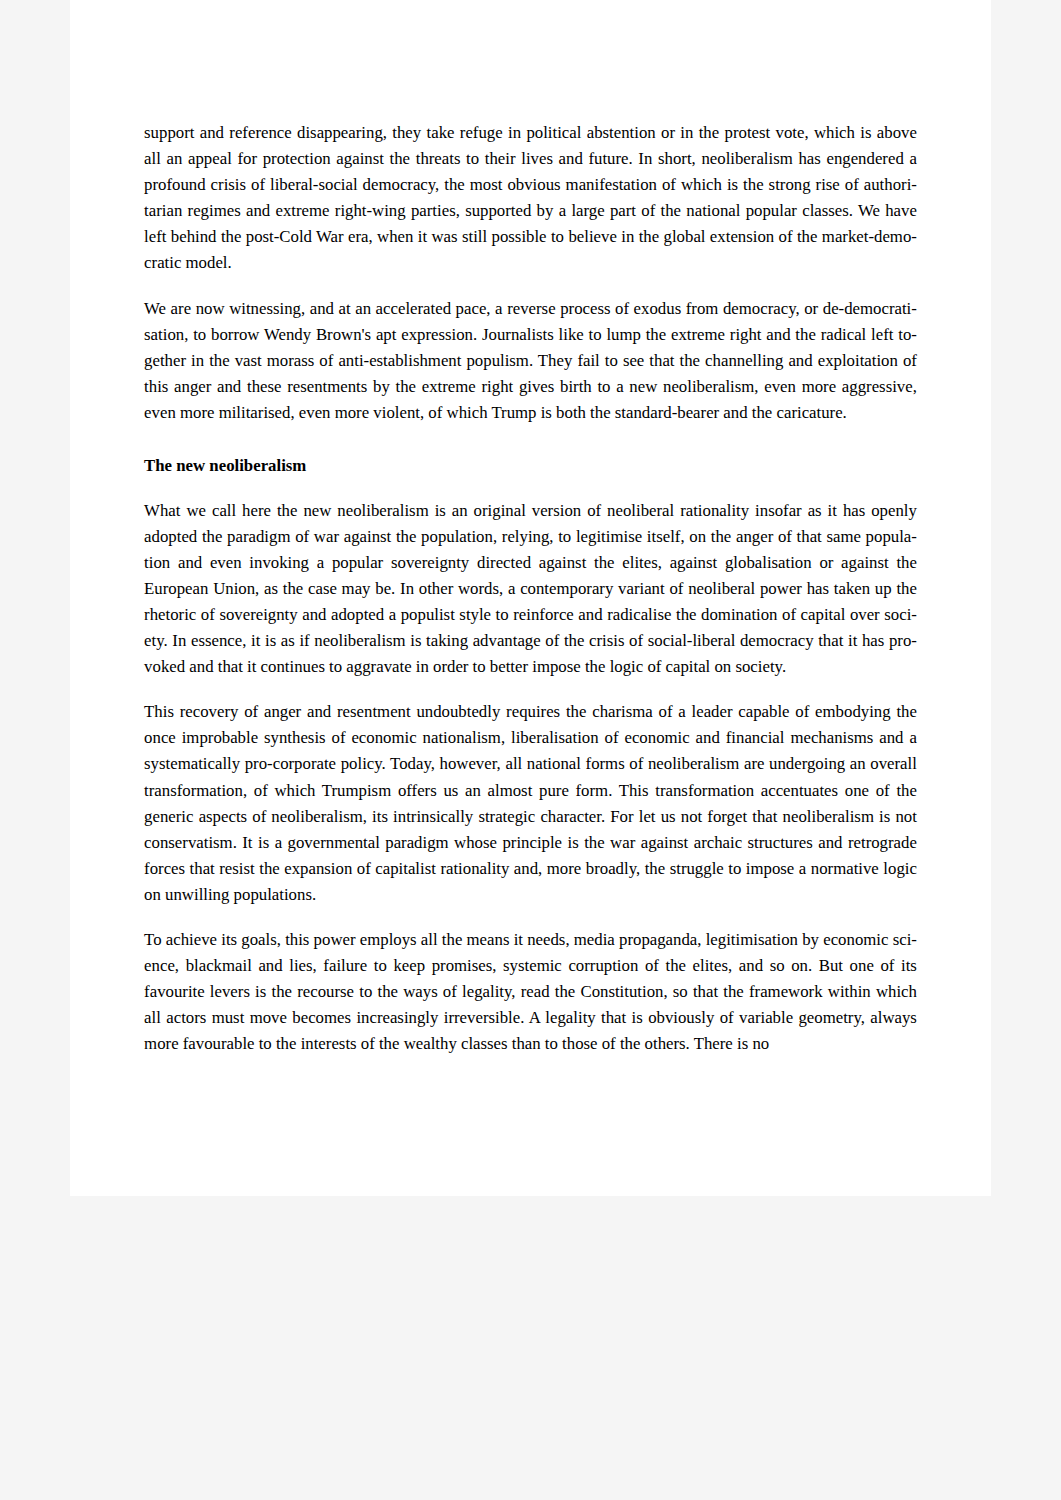support and reference disappearing, they take refuge in political abstention or in the protest vote, which is above all an appeal for protection against the threats to their lives and future. In short, neoliberalism has engendered a profound crisis of liberal-social democracy, the most obvious manifestation of which is the strong rise of authoritarian regimes and extreme right-wing parties, supported by a large part of the national popular classes. We have left behind the post-Cold War era, when it was still possible to believe in the global extension of the market-democratic model.
We are now witnessing, and at an accelerated pace, a reverse process of exodus from democracy, or de-democratisation, to borrow Wendy Brown's apt expression. Journalists like to lump the extreme right and the radical left together in the vast morass of anti-establishment populism. They fail to see that the channelling and exploitation of this anger and these resentments by the extreme right gives birth to a new neoliberalism, even more aggressive, even more militarised, even more violent, of which Trump is both the standard-bearer and the caricature.
The new neoliberalism
What we call here the new neoliberalism is an original version of neoliberal rationality insofar as it has openly adopted the paradigm of war against the population, relying, to legitimise itself, on the anger of that same population and even invoking a popular sovereignty directed against the elites, against globalisation or against the European Union, as the case may be. In other words, a contemporary variant of neoliberal power has taken up the rhetoric of sovereignty and adopted a populist style to reinforce and radicalise the domination of capital over society. In essence, it is as if neoliberalism is taking advantage of the crisis of social-liberal democracy that it has provoked and that it continues to aggravate in order to better impose the logic of capital on society.
This recovery of anger and resentment undoubtedly requires the charisma of a leader capable of embodying the once improbable synthesis of economic nationalism, liberalisation of economic and financial mechanisms and a systematically pro-corporate policy. Today, however, all national forms of neoliberalism are undergoing an overall transformation, of which Trumpism offers us an almost pure form. This transformation accentuates one of the generic aspects of neoliberalism, its intrinsically strategic character. For let us not forget that neoliberalism is not conservatism. It is a governmental paradigm whose principle is the war against archaic structures and retrograde forces that resist the expansion of capitalist rationality and, more broadly, the struggle to impose a normative logic on unwilling populations.
To achieve its goals, this power employs all the means it needs, media propaganda, legitimisation by economic science, blackmail and lies, failure to keep promises, systemic corruption of the elites, and so on. But one of its favourite levers is the recourse to the ways of legality, read the Constitution, so that the framework within which all actors must move becomes increasingly irreversible. A legality that is obviously of variable geometry, always more favourable to the interests of the wealthy classes than to those of the others. There is no